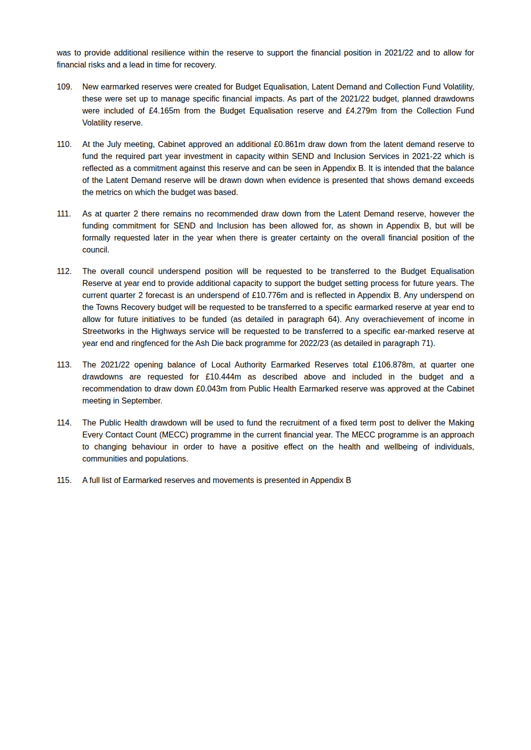was to provide additional resilience within the reserve to support the financial position in 2021/22 and to allow for financial risks and a lead in time for recovery.
109. New earmarked reserves were created for Budget Equalisation, Latent Demand and Collection Fund Volatility, these were set up to manage specific financial impacts. As part of the 2021/22 budget, planned drawdowns were included of £4.165m from the Budget Equalisation reserve and £4.279m from the Collection Fund Volatility reserve.
110. At the July meeting, Cabinet approved an additional £0.861m draw down from the latent demand reserve to fund the required part year investment in capacity within SEND and Inclusion Services in 2021-22 which is reflected as a commitment against this reserve and can be seen in Appendix B. It is intended that the balance of the Latent Demand reserve will be drawn down when evidence is presented that shows demand exceeds the metrics on which the budget was based.
111. As at quarter 2 there remains no recommended draw down from the Latent Demand reserve, however the funding commitment for SEND and Inclusion has been allowed for, as shown in Appendix B, but will be formally requested later in the year when there is greater certainty on the overall financial position of the council.
112. The overall council underspend position will be requested to be transferred to the Budget Equalisation Reserve at year end to provide additional capacity to support the budget setting process for future years. The current quarter 2 forecast is an underspend of £10.776m and is reflected in Appendix B. Any underspend on the Towns Recovery budget will be requested to be transferred to a specific earmarked reserve at year end to allow for future initiatives to be funded (as detailed in paragraph 64). Any overachievement of income in Streetworks in the Highways service will be requested to be transferred to a specific ear-marked reserve at year end and ringfenced for the Ash Die back programme for 2022/23 (as detailed in paragraph 71).
113. The 2021/22 opening balance of Local Authority Earmarked Reserves total £106.878m, at quarter one drawdowns are requested for £10.444m as described above and included in the budget and a recommendation to draw down £0.043m from Public Health Earmarked reserve was approved at the Cabinet meeting in September.
114. The Public Health drawdown will be used to fund the recruitment of a fixed term post to deliver the Making Every Contact Count (MECC) programme in the current financial year. The MECC programme is an approach to changing behaviour in order to have a positive effect on the health and wellbeing of individuals, communities and populations.
115. A full list of Earmarked reserves and movements is presented in Appendix B